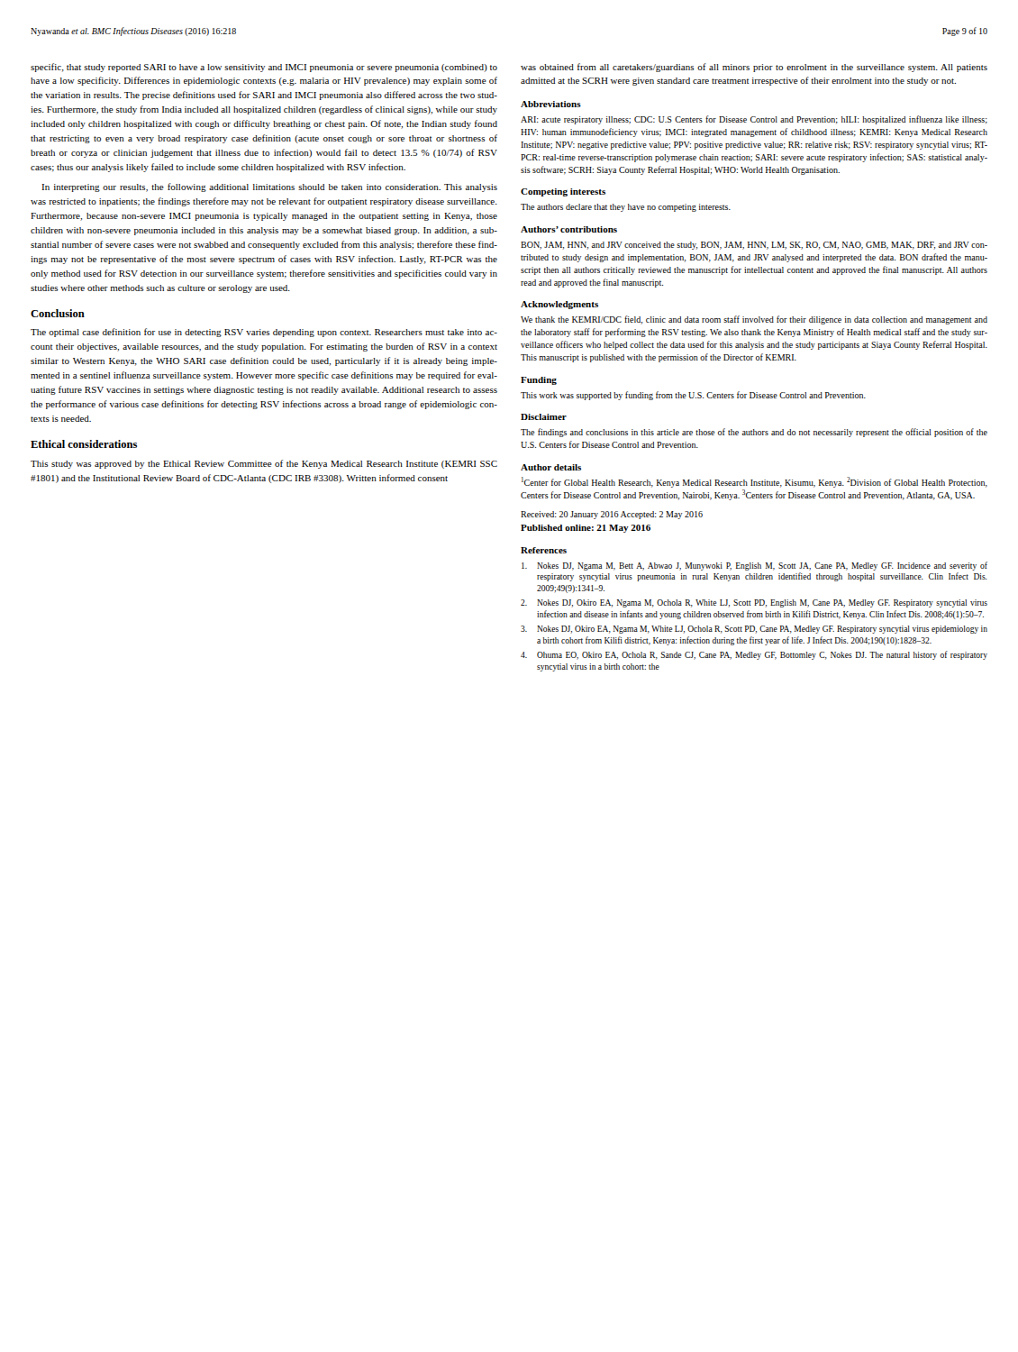Nyawanda et al. BMC Infectious Diseases (2016) 16:218
Page 9 of 10
specific, that study reported SARI to have a low sensitivity and IMCI pneumonia or severe pneumonia (combined) to have a low specificity. Differences in epidemiologic contexts (e.g. malaria or HIV prevalence) may explain some of the variation in results. The precise definitions used for SARI and IMCI pneumonia also differed across the two studies. Furthermore, the study from India included all hospitalized children (regardless of clinical signs), while our study included only children hospitalized with cough or difficulty breathing or chest pain. Of note, the Indian study found that restricting to even a very broad respiratory case definition (acute onset cough or sore throat or shortness of breath or coryza or clinician judgement that illness due to infection) would fail to detect 13.5 % (10/74) of RSV cases; thus our analysis likely failed to include some children hospitalized with RSV infection.
In interpreting our results, the following additional limitations should be taken into consideration. This analysis was restricted to inpatients; the findings therefore may not be relevant for outpatient respiratory disease surveillance. Furthermore, because non-severe IMCI pneumonia is typically managed in the outpatient setting in Kenya, those children with non-severe pneumonia included in this analysis may be a somewhat biased group. In addition, a substantial number of severe cases were not swabbed and consequently excluded from this analysis; therefore these findings may not be representative of the most severe spectrum of cases with RSV infection. Lastly, RT-PCR was the only method used for RSV detection in our surveillance system; therefore sensitivities and specificities could vary in studies where other methods such as culture or serology are used.
Conclusion
The optimal case definition for use in detecting RSV varies depending upon context. Researchers must take into account their objectives, available resources, and the study population. For estimating the burden of RSV in a context similar to Western Kenya, the WHO SARI case definition could be used, particularly if it is already being implemented in a sentinel influenza surveillance system. However more specific case definitions may be required for evaluating future RSV vaccines in settings where diagnostic testing is not readily available. Additional research to assess the performance of various case definitions for detecting RSV infections across a broad range of epidemiologic contexts is needed.
Ethical considerations
This study was approved by the Ethical Review Committee of the Kenya Medical Research Institute (KEMRI SSC #1801) and the Institutional Review Board of CDC-Atlanta (CDC IRB #3308). Written informed consent
was obtained from all caretakers/guardians of all minors prior to enrolment in the surveillance system. All patients admitted at the SCRH were given standard care treatment irrespective of their enrolment into the study or not.
Abbreviations
ARI: acute respiratory illness; CDC: U.S Centers for Disease Control and Prevention; hILI: hospitalized influenza like illness; HIV: human immunodeficiency virus; IMCI: integrated management of childhood illness; KEMRI: Kenya Medical Research Institute; NPV: negative predictive value; PPV: positive predictive value; RR: relative risk; RSV: respiratory syncytial virus; RT-PCR: real-time reverse-transcription polymerase chain reaction; SARI: severe acute respiratory infection; SAS: statistical analysis software; SCRH: Siaya County Referral Hospital; WHO: World Health Organisation.
Competing interests
The authors declare that they have no competing interests.
Authors’ contributions
BON, JAM, HNN, and JRV conceived the study, BON, JAM, HNN, LM, SK, RO, CM, NAO, GMB, MAK, DRF, and JRV contributed to study design and implementation, BON, JAM, and JRV analysed and interpreted the data. BON drafted the manuscript then all authors critically reviewed the manuscript for intellectual content and approved the final manuscript. All authors read and approved the final manuscript.
Acknowledgments
We thank the KEMRI/CDC field, clinic and data room staff involved for their diligence in data collection and management and the laboratory staff for performing the RSV testing. We also thank the Kenya Ministry of Health medical staff and the study surveillance officers who helped collect the data used for this analysis and the study participants at Siaya County Referral Hospital. This manuscript is published with the permission of the Director of KEMRI.
Funding
This work was supported by funding from the U.S. Centers for Disease Control and Prevention.
Disclaimer
The findings and conclusions in this article are those of the authors and do not necessarily represent the official position of the U.S. Centers for Disease Control and Prevention.
Author details
1Center for Global Health Research, Kenya Medical Research Institute, Kisumu, Kenya. 2Division of Global Health Protection, Centers for Disease Control and Prevention, Nairobi, Kenya. 3Centers for Disease Control and Prevention, Atlanta, GA, USA.
Received: 20 January 2016 Accepted: 2 May 2016
Published online: 21 May 2016
References
Nokes DJ, Ngama M, Bett A, Abwao J, Munywoki P, English M, Scott JA, Cane PA, Medley GF. Incidence and severity of respiratory syncytial virus pneumonia in rural Kenyan children identified through hospital surveillance. Clin Infect Dis. 2009;49(9):1341–9.
Nokes DJ, Okiro EA, Ngama M, Ochola R, White LJ, Scott PD, English M, Cane PA, Medley GF. Respiratory syncytial virus infection and disease in infants and young children observed from birth in Kilifi District, Kenya. Clin Infect Dis. 2008;46(1):50–7.
Nokes DJ, Okiro EA, Ngama M, White LJ, Ochola R, Scott PD, Cane PA, Medley GF. Respiratory syncytial virus epidemiology in a birth cohort from Kilifi district, Kenya: infection during the first year of life. J Infect Dis. 2004;190(10):1828–32.
Ohuma EO, Okiro EA, Ochola R, Sande CJ, Cane PA, Medley GF, Bottomley C, Nokes DJ. The natural history of respiratory syncytial virus in a birth cohort: the